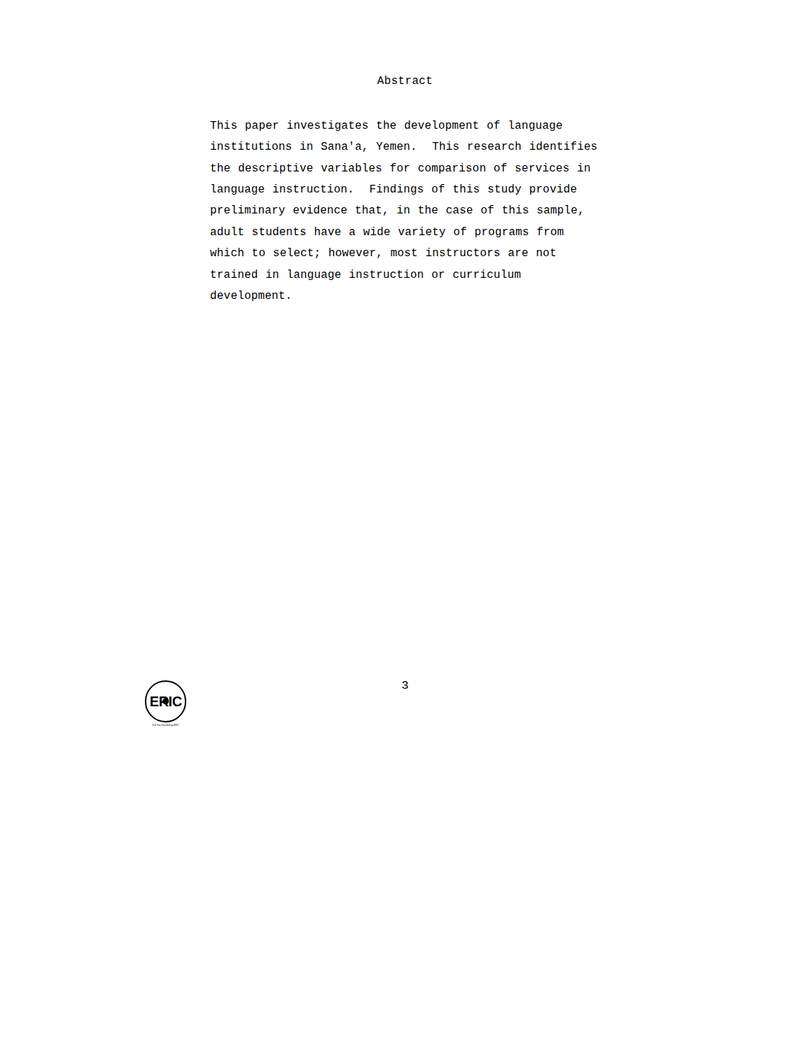Abstract
This paper investigates the development of language institutions in Sana'a, Yemen. This research identifies the descriptive variables for comparison of services in language instruction. Findings of this study provide preliminary evidence that, in the case of this sample, adult students have a wide variety of programs from which to select; however, most instructors are not trained in language instruction or curriculum development.
3
ERIC Full Text Provided by ERIC